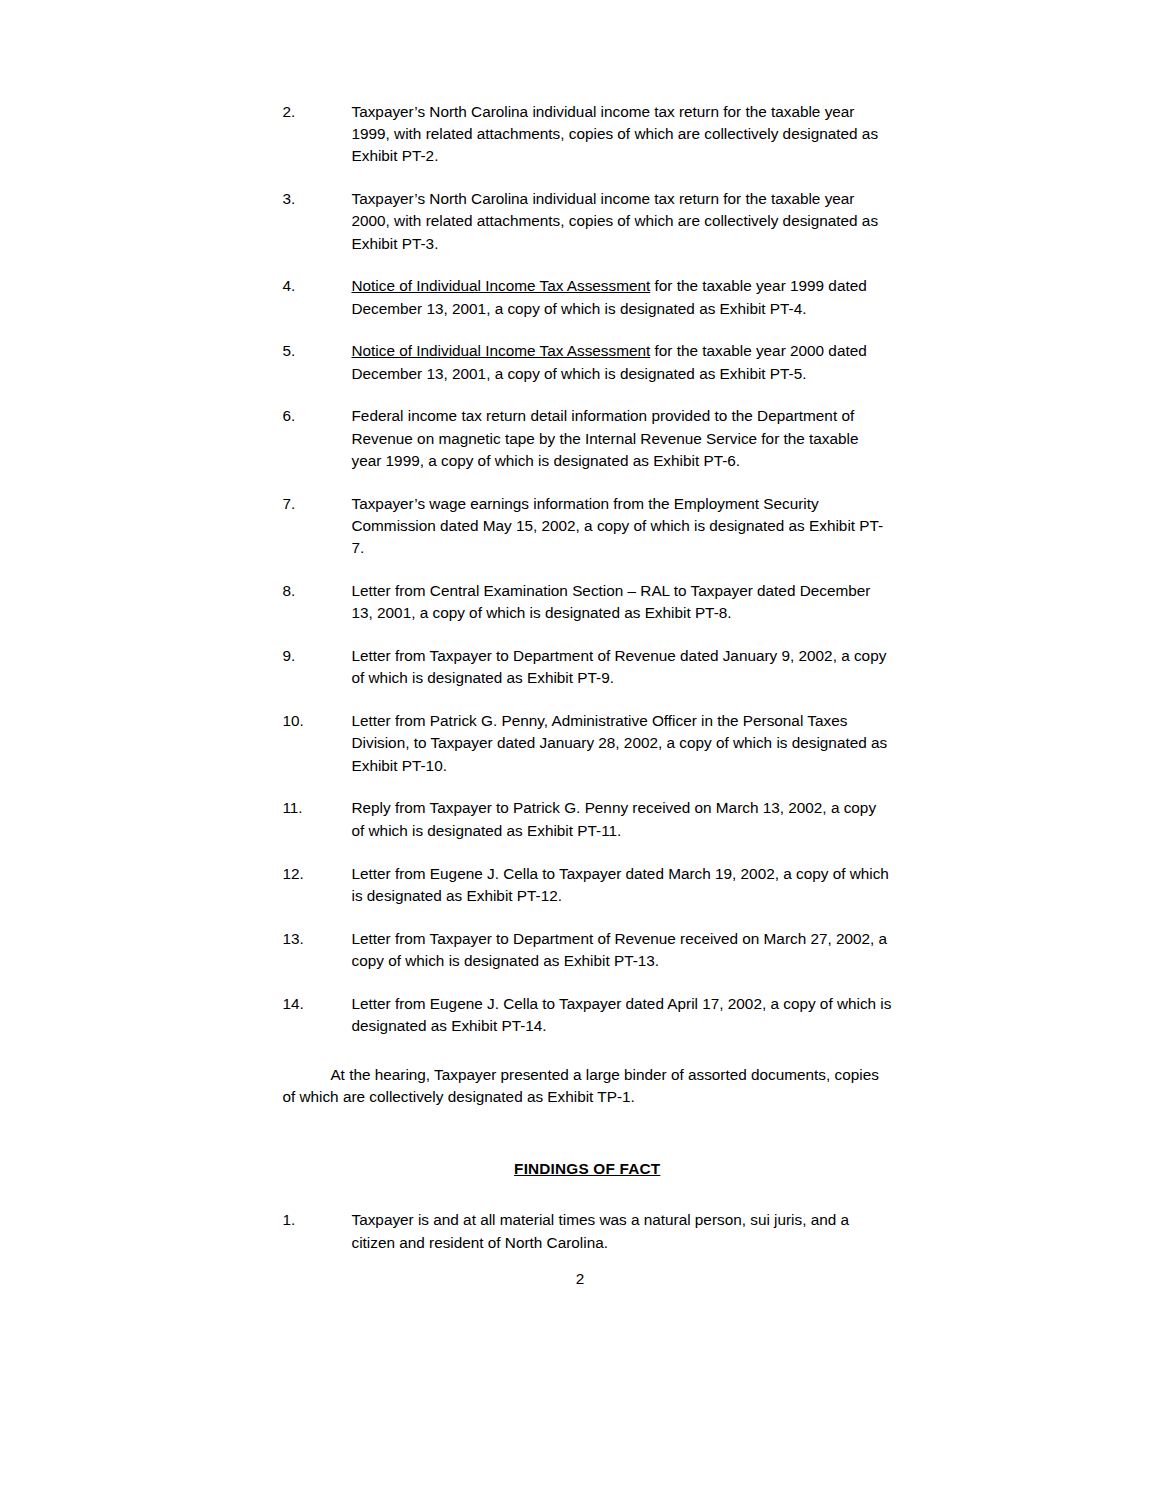2. Taxpayer’s North Carolina individual income tax return for the taxable year 1999, with related attachments, copies of which are collectively designated as Exhibit PT-2.
3. Taxpayer’s North Carolina individual income tax return for the taxable year 2000, with related attachments, copies of which are collectively designated as Exhibit PT-3.
4. Notice of Individual Income Tax Assessment for the taxable year 1999 dated December 13, 2001, a copy of which is designated as Exhibit PT-4.
5. Notice of Individual Income Tax Assessment for the taxable year 2000 dated December 13, 2001, a copy of which is designated as Exhibit PT-5.
6. Federal income tax return detail information provided to the Department of Revenue on magnetic tape by the Internal Revenue Service for the taxable year 1999, a copy of which is designated as Exhibit PT-6.
7. Taxpayer’s wage earnings information from the Employment Security Commission dated May 15, 2002, a copy of which is designated as Exhibit PT-7.
8. Letter from Central Examination Section – RAL to Taxpayer dated December 13, 2001, a copy of which is designated as Exhibit PT-8.
9. Letter from Taxpayer to Department of Revenue dated January 9, 2002, a copy of which is designated as Exhibit PT-9.
10. Letter from Patrick G. Penny, Administrative Officer in the Personal Taxes Division, to Taxpayer dated January 28, 2002, a copy of which is designated as Exhibit PT-10.
11. Reply from Taxpayer to Patrick G. Penny received on March 13, 2002, a copy of which is designated as Exhibit PT-11.
12. Letter from Eugene J. Cella to Taxpayer dated March 19, 2002, a copy of which is designated as Exhibit PT-12.
13. Letter from Taxpayer to Department of Revenue received on March 27, 2002, a copy of which is designated as Exhibit PT-13.
14. Letter from Eugene J. Cella to Taxpayer dated April 17, 2002, a copy of which is designated as Exhibit PT-14.
At the hearing, Taxpayer presented a large binder of assorted documents, copies of which are collectively designated as Exhibit TP-1.
FINDINGS OF FACT
1. Taxpayer is and at all material times was a natural person, sui juris, and a citizen and resident of North Carolina.
2